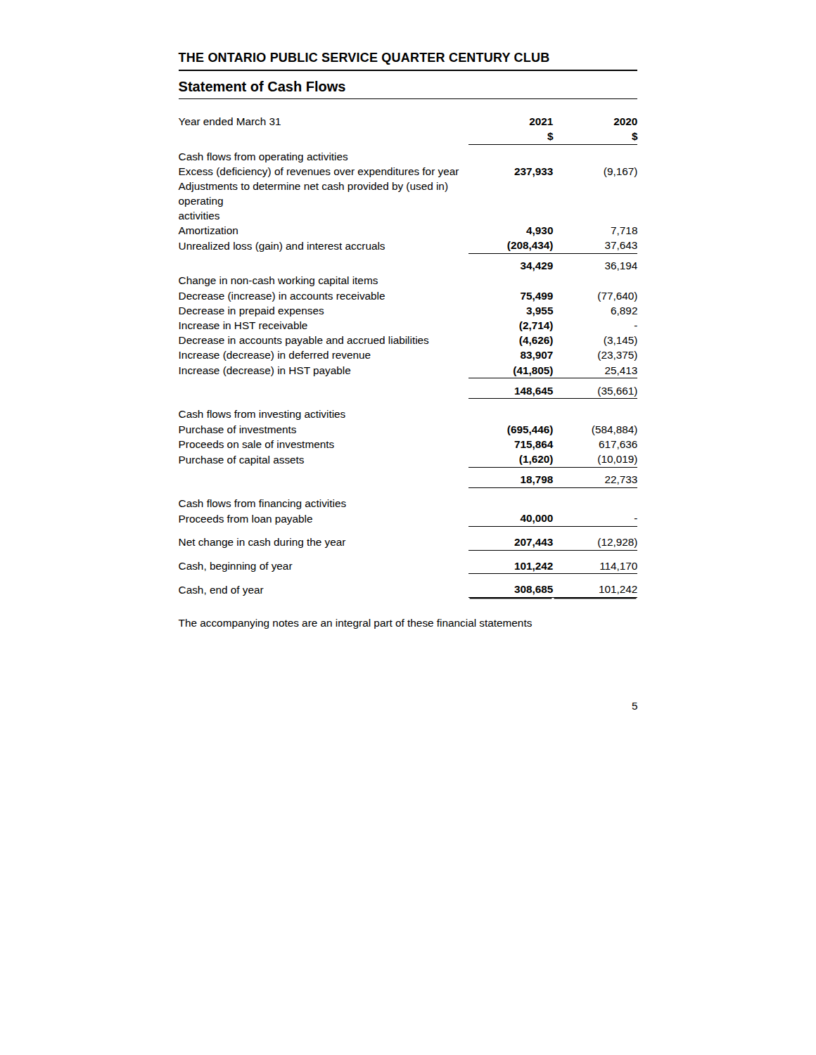THE ONTARIO PUBLIC SERVICE QUARTER CENTURY CLUB
Statement of Cash Flows
| Year ended March 31 | 2021 | 2020 |
| | $ | $ |
| Cash flows from operating activities | | |
| Excess (deficiency) of revenues over expenditures for year | 237,933 | (9,167) |
| Adjustments to determine net cash provided by (used in) operating | | |
| activities | | |
| Amortization | 4,930 | 7,718 |
| Unrealized loss (gain) and interest accruals | (208,434) | 37,643 |
| | 34,429 | 36,194 |
| Change in non-cash working capital items | | |
| Decrease (increase) in accounts receivable | 75,499 | (77,640) |
| Decrease in prepaid expenses | 3,955 | 6,892 |
| Increase in HST receivable | (2,714) | - |
| Decrease in accounts payable and accrued liabilities | (4,626) | (3,145) |
| Increase (decrease) in deferred revenue | 83,907 | (23,375) |
| Increase (decrease) in HST payable | (41,805) | 25,413 |
| | 148,645 | (35,661) |
| Cash flows from investing activities | | |
| Purchase of investments | (695,446) | (584,884) |
| Proceeds on sale of investments | 715,864 | 617,636 |
| Purchase of capital assets | (1,620) | (10,019) |
| | 18,798 | 22,733 |
| Cash flows from financing activities | | |
| Proceeds from loan payable | 40,000 | - |
| Net change in cash during the year | 207,443 | (12,928) |
| Cash, beginning of year | 101,242 | 114,170 |
| Cash, end of year | 308,685 | 101,242 |
The accompanying notes are an integral part of these financial statements
5